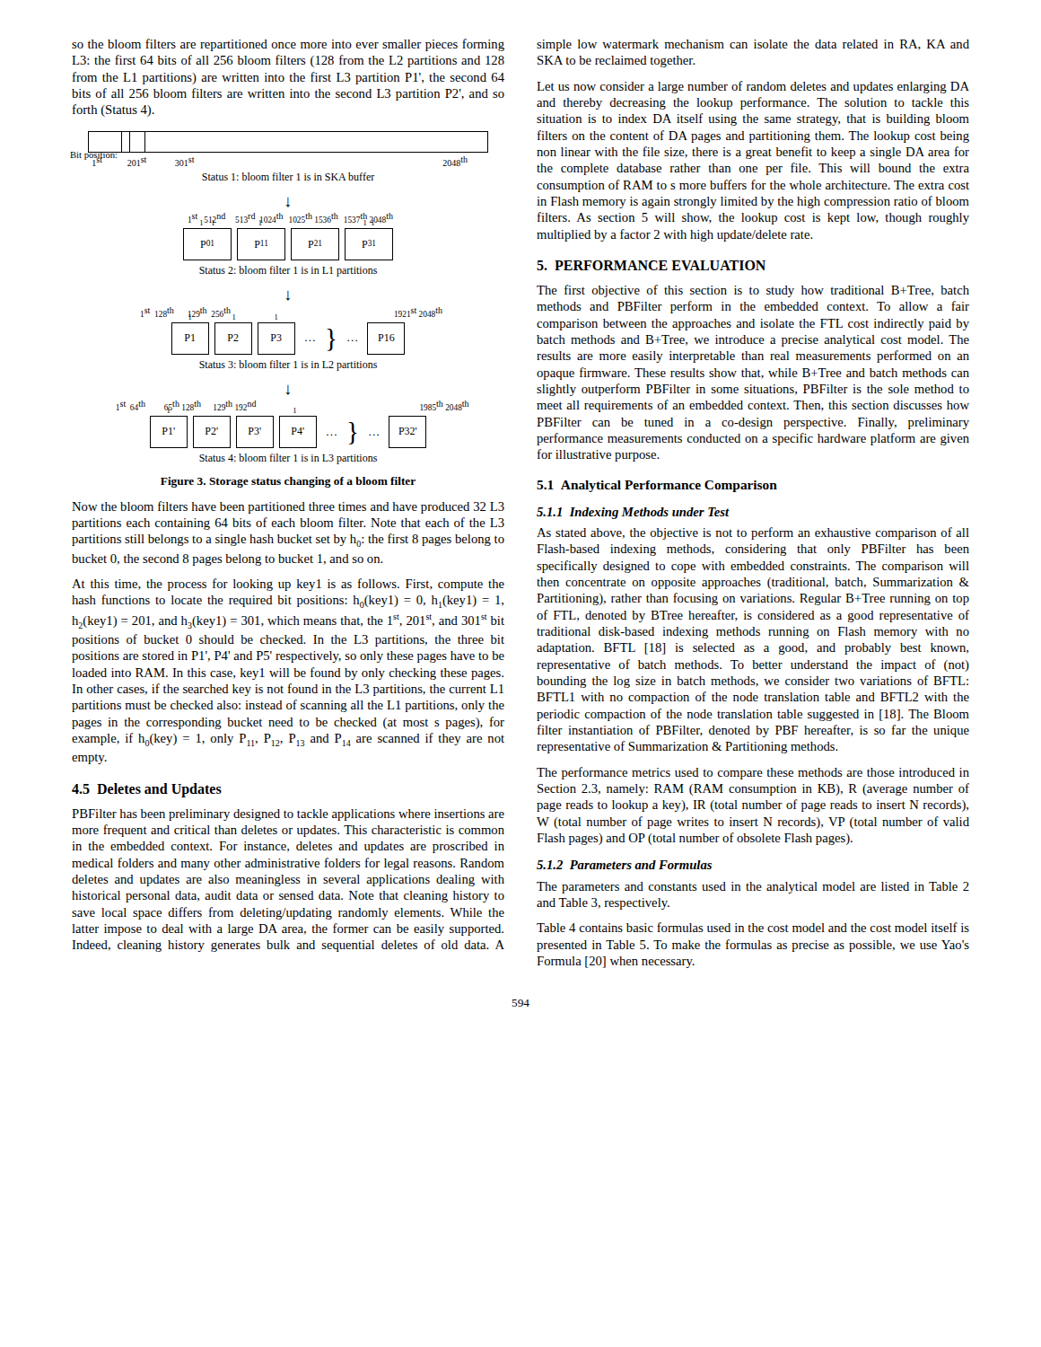so the bloom filters are repartitioned once more into ever smaller pieces forming L3: the first 64 bits of all 256 bloom filters (128 from the L2 partitions and 128 from the L1 partitions) are written into the first L3 partition P1', the second 64 bits of all 256 bloom filters are written into the second L3 partition P2', and so forth (Status 4).
1st 201st 301st 2048th
Bit position:
Status 1: bloom filter 1 is in SKA buffer
↓
1st 512nd 513rd 1024th 1025th 1536th 1537th 2048th
1 1 P01
1 P11
P21
1 1 P31
Status 2: bloom filter 1 is in L1 partitions
↓
1st 128th 129th 256th 1921st 2048th
1 P1
1 P2
1 P3
…
}
…
P16
Status 3: bloom filter 1 is in L2 partitions
↓
1st 64th 65th 128th 129th 192nd 1985th 2048th
1 P1'
P2'
P3'
1 P4'
…
}
…
P32'
Status 4: bloom filter 1 is in L3 partitions
Figure 3. Storage status changing of a bloom filter
Now the bloom filters have been partitioned three times and have produced 32 L3 partitions each containing 64 bits of each bloom filter. Note that each of the L3 partitions still belongs to a single hash bucket set by h0: the first 8 pages belong to bucket 0, the second 8 pages belong to bucket 1, and so on.
At this time, the process for looking up key1 is as follows. First, compute the hash functions to locate the required bit positions: h0(key1) = 0, h1(key1) = 1, h2(key1) = 201, and h3(key1) = 301, which means that, the 1st, 201st, and 301st bit positions of bucket 0 should be checked. In the L3 partitions, the three bit positions are stored in P1', P4' and P5' respectively, so only these pages have to be loaded into RAM. In this case, key1 will be found by only checking these pages. In other cases, if the searched key is not found in the L3 partitions, the current L1 partitions must be checked also: instead of scanning all the L1 partitions, only the pages in the corresponding bucket need to be checked (at most s pages), for example, if h0(key) = 1, only P11, P12, P13 and P14 are scanned if they are not empty.
4.5 Deletes and Updates
PBFilter has been preliminary designed to tackle applications where insertions are more frequent and critical than deletes or updates. This characteristic is common in the embedded context. For instance, deletes and updates are proscribed in medical folders and many other administrative folders for legal reasons. Random deletes and updates are also meaningless in several applications dealing with historical personal data, audit data or sensed data. Note that cleaning history to save local space differs from deleting/updating randomly elements. While the latter impose to deal with a large DA area, the former can be easily supported. Indeed, cleaning history generates bulk and sequential deletes of old data. A simple low watermark mechanism can isolate the data related in RA, KA and SKA to be reclaimed together.
Let us now consider a large number of random deletes and updates enlarging DA and thereby decreasing the lookup performance. The solution to tackle this situation is to index DA itself using the same strategy, that is building bloom filters on the content of DA pages and partitioning them. The lookup cost being non linear with the file size, there is a great benefit to keep a single DA area for the complete database rather than one per file. This will bound the extra consumption of RAM to s more buffers for the whole architecture. The extra cost in Flash memory is again strongly limited by the high compression ratio of bloom filters. As section 5 will show, the lookup cost is kept low, though roughly multiplied by a factor 2 with high update/delete rate.
5. PERFORMANCE EVALUATION
The first objective of this section is to study how traditional B+Tree, batch methods and PBFilter perform in the embedded context. To allow a fair comparison between the approaches and isolate the FTL cost indirectly paid by batch methods and B+Tree, we introduce a precise analytical cost model. The results are more easily interpretable than real measurements performed on an opaque firmware. These results show that, while B+Tree and batch methods can slightly outperform PBFilter in some situations, PBFilter is the sole method to meet all requirements of an embedded context. Then, this section discusses how PBFilter can be tuned in a co-design perspective. Finally, preliminary performance measurements conducted on a specific hardware platform are given for illustrative purpose.
5.1 Analytical Performance Comparison
5.1.1 Indexing Methods under Test
As stated above, the objective is not to perform an exhaustive comparison of all Flash-based indexing methods, considering that only PBFilter has been specifically designed to cope with embedded constraints. The comparison will then concentrate on opposite approaches (traditional, batch, Summarization & Partitioning), rather than focusing on variations. Regular B+Tree running on top of FTL, denoted by BTree hereafter, is considered as a good representative of traditional disk-based indexing methods running on Flash memory with no adaptation. BFTL [18] is selected as a good, and probably best known, representative of batch methods. To better understand the impact of (not) bounding the log size in batch methods, we consider two variations of BFTL: BFTL1 with no compaction of the node translation table and BFTL2 with the periodic compaction of the node translation table suggested in [18]. The Bloom filter instantiation of PBFilter, denoted by PBF hereafter, is so far the unique representative of Summarization & Partitioning methods.
The performance metrics used to compare these methods are those introduced in Section 2.3, namely: RAM (RAM consumption in KB), R (average number of page reads to lookup a key), IR (total number of page reads to insert N records), W (total number of page writes to insert N records), VP (total number of valid Flash pages) and OP (total number of obsolete Flash pages).
5.1.2 Parameters and Formulas
The parameters and constants used in the analytical model are listed in Table 2 and Table 3, respectively.
Table 4 contains basic formulas used in the cost model and the cost model itself is presented in Table 5. To make the formulas as precise as possible, we use Yao's Formula [20] when necessary.
594